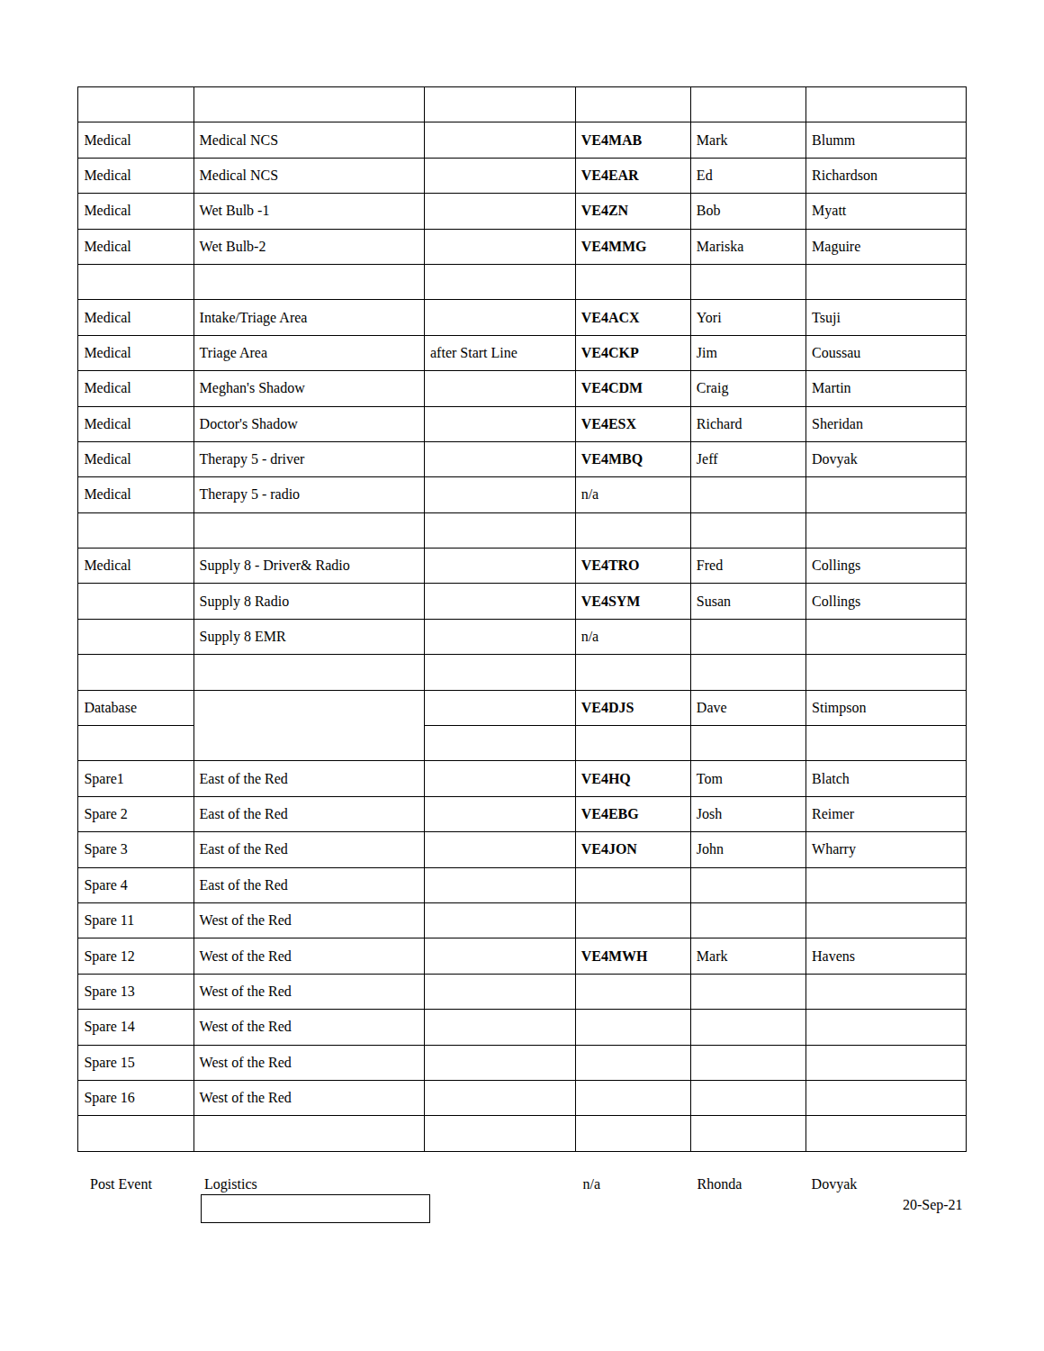| Medical | Medical NCS | | VE4MAB | Mark | Blumm |
| Medical | Medical NCS | | VE4EAR | Ed | Richardson |
| Medical | Wet Bulb -1 | | VE4ZN | Bob | Myatt |
| Medical | Wet Bulb-2 | | VE4MMG | Mariska | Maguire |
| Medical | Intake/Triage Area | | VE4ACX | Yori | Tsuji |
| Medical | Triage Area | after Start Line | VE4CKP | Jim | Coussau |
| Medical | Meghan's Shadow | | VE4CDM | Craig | Martin |
| Medical | Doctor's Shadow | | VE4ESX | Richard | Sheridan |
| Medical | Therapy 5 - driver | | VE4MBQ | Jeff | Dovyak |
| Medical | Therapy 5 - radio | | n/a | | |
| Medical | Supply 8 - Driver& Radio | | VE4TRO | Fred | Collings |
| | Supply 8 Radio | | VE4SYM | Susan | Collings |
| | Supply 8 EMR | | n/a | | |
| Database | | | VE4DJS | Dave | Stimpson |
| Spare1 | East of the Red | | VE4HQ | Tom | Blatch |
| Spare 2 | East of the Red | | VE4EBG | Josh | Reimer |
| Spare 3 | East of the Red | | VE4JON | John | Wharry |
| Spare 4 | East of the Red | | | | |
| Spare 11 | West of the Red | | | | |
| Spare 12 | West of the Red | | VE4MWH | Mark | Havens |
| Spare 13 | West of the Red | | | | |
| Spare 14 | West of the Red | | | | |
| Spare 15 | West of the Red | | | | |
| Spare 16 | West of the Red | | | | |
| Post Event | Logistics | | n/a | Rhonda | Dovyak |
| | | | | 20-Sep-21 |